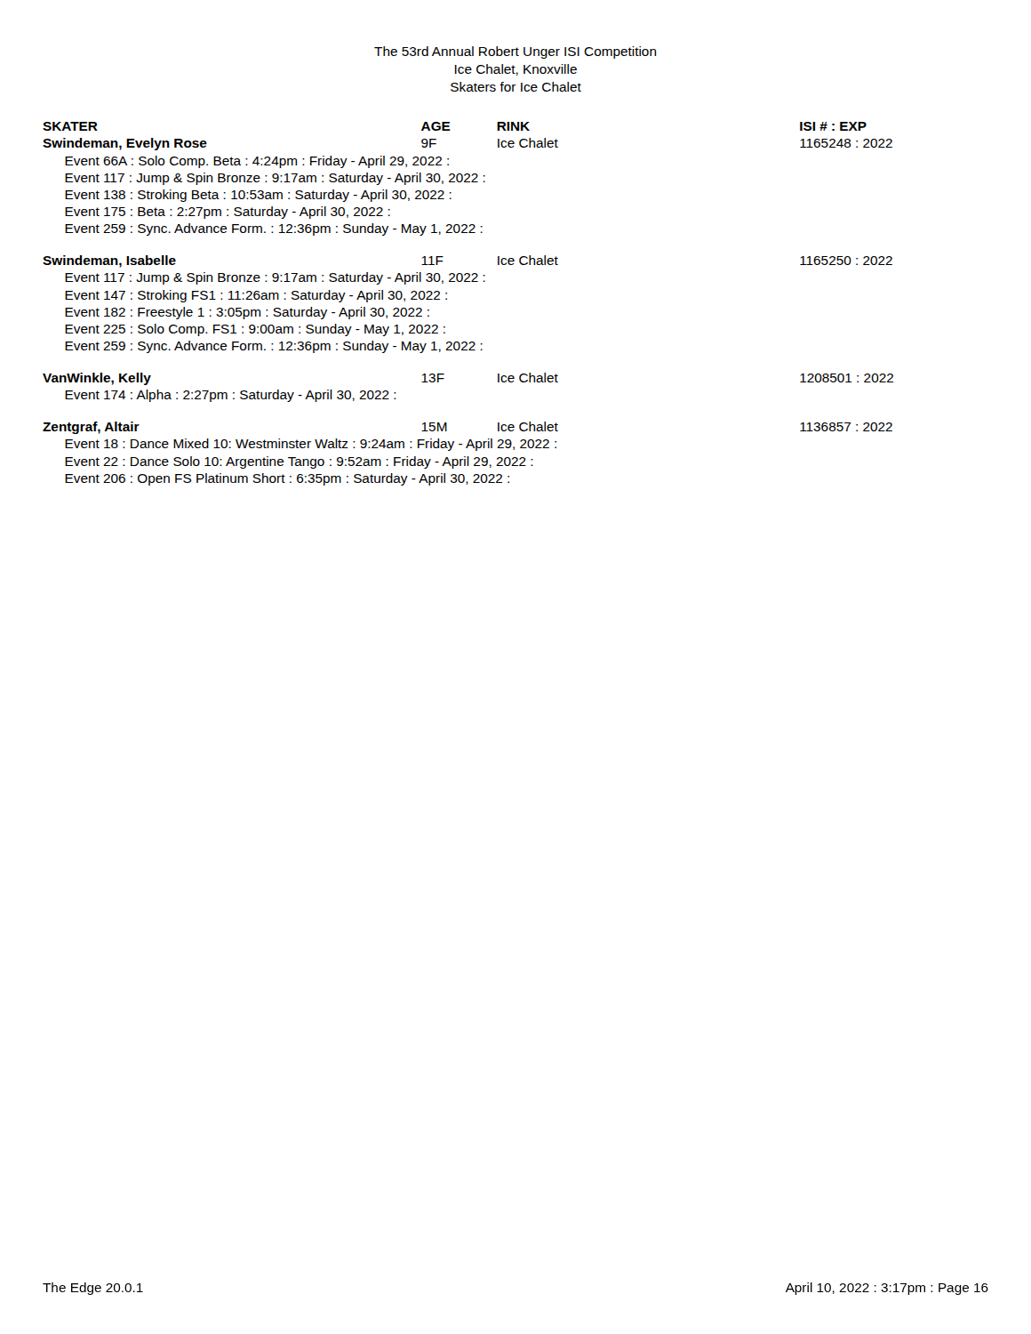The 53rd Annual Robert Unger ISI Competition
Ice Chalet, Knoxville
Skaters for Ice Chalet
| SKATER | AGE | RINK | ISI # : EXP |
| --- | --- | --- | --- |
| Swindeman, Evelyn Rose | 9F | Ice Chalet | 1165248 : 2022 |
| Event 66A : Solo Comp. Beta : 4:24pm : Friday - April 29, 2022 : Event 117 : Jump & Spin Bronze : 9:17am : Saturday - April 30, 2022 : Event 138 : Stroking Beta : 10:53am : Saturday - April 30, 2022 : Event 175 : Beta : 2:27pm : Saturday - April 30, 2022 : Event 259 : Sync. Advance Form. : 12:36pm : Sunday - May 1, 2022 : |
| Swindeman, Isabelle | 11F | Ice Chalet | 1165250 : 2022 |
| Event 117 : Jump & Spin Bronze : 9:17am : Saturday - April 30, 2022 : Event 147 : Stroking FS1 : 11:26am : Saturday - April 30, 2022 : Event 182 : Freestyle 1 : 3:05pm : Saturday - April 30, 2022 : Event 225 : Solo Comp. FS1 : 9:00am : Sunday - May 1, 2022 : Event 259 : Sync. Advance Form. : 12:36pm : Sunday - May 1, 2022 : |
| VanWinkle, Kelly | 13F | Ice Chalet | 1208501 : 2022 |
| Event 174 : Alpha : 2:27pm : Saturday - April 30, 2022 : |
| Zentgraf, Altair | 15M | Ice Chalet | 1136857 : 2022 |
| Event 18 : Dance Mixed 10: Westminster Waltz : 9:24am : Friday - April 29, 2022 : Event 22 : Dance Solo 10: Argentine Tango : 9:52am : Friday - April 29, 2022 : Event 206 : Open FS Platinum Short : 6:35pm : Saturday - April 30, 2022 : |
The Edge 20.0.1 April 10, 2022 : 3:17pm : Page 16